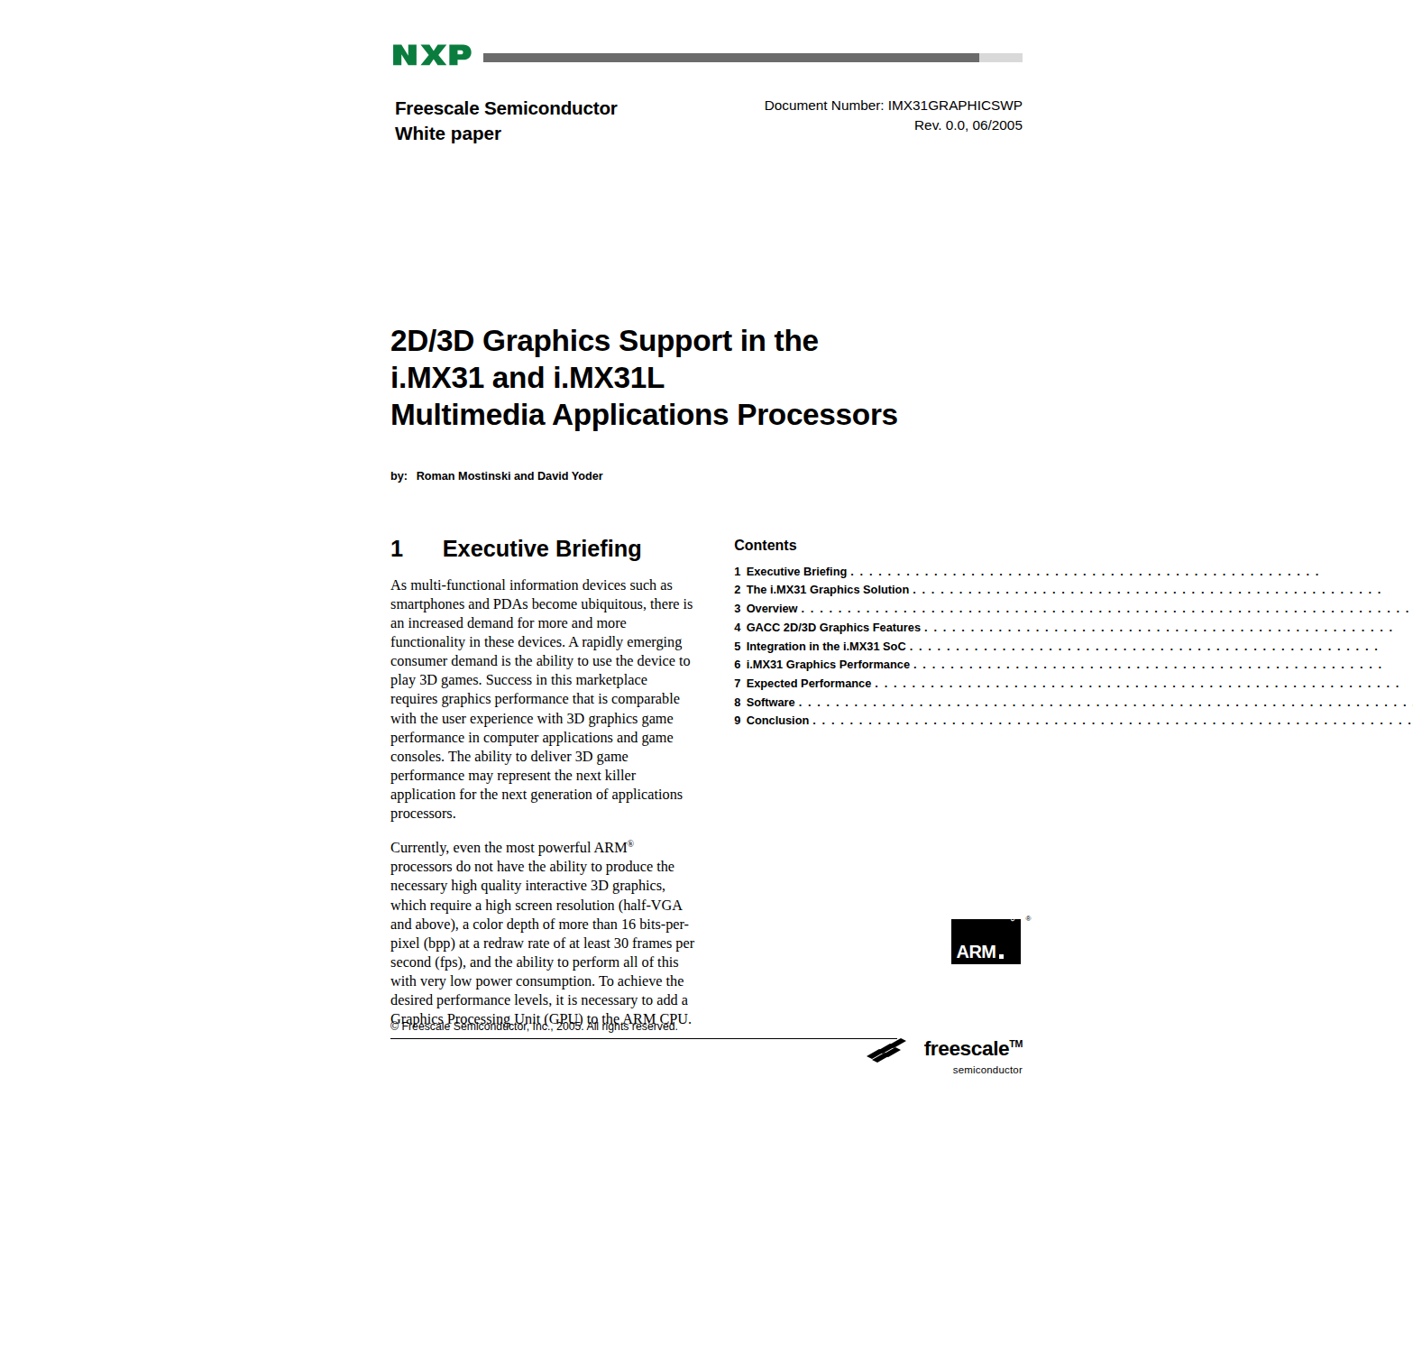Freescale Semiconductor
White paper
Document Number: IMX31GRAPHICSWP
Rev. 0.0, 06/2005
2D/3D Graphics Support in the
i.MX31 and i.MX31L
Multimedia Applications Processors
by: Roman Mostinski and David Yoder
1 Executive Briefing
As multi-functional information devices such as smartphones and PDAs become ubiquitous, there is an increased demand for more and more functionality in these devices. A rapidly emerging consumer demand is the ability to use the device to play 3D games. Success in this marketplace requires graphics performance that is comparable with the user experience with 3D graphics game performance in computer applications and game consoles. The ability to deliver 3D game performance may represent the next killer application for the next generation of applications processors.
Currently, even the most powerful ARM® processors do not have the ability to produce the necessary high quality interactive 3D graphics, which require a high screen resolution (half-VGA and above), a color depth of more than 16 bits-per-pixel (bpp) at a redraw rate of at least 30 frames per second (fps), and the ability to perform all of this with very low power consumption. To achieve the desired performance levels, it is necessary to add a Graphics Processing Unit (GPU) to the ARM CPU.
Contents
1 Executive Briefing. . . . . . . . . . . . . . . . . . . . . . . . . . . . . . . . . . . . . . . . . . . . . . . . . . . 1
2 The i.MX31 Graphics Solution. . . . . . . . . . . . . . . . . . . . . . . . . . . . . . . . . . . . . . . . . . . . . . . . . . . 3
3 Overview. . . . . . . . . . . . . . . . . . . . . . . . . . . . . . . . . . . . . . . . . . . . . . . . . . . . . . . . . . . . . . . . . . . . . . . 4
4 GACC 2D/3D Graphics Features. . . . . . . . . . . . . . . . . . . . . . . . . . . . . . . . . . . . . . . . . . . . . . . . . . . 4
5 Integration in the i.MX31 SoC. . . . . . . . . . . . . . . . . . . . . . . . . . . . . . . . . . . . . . . . . . . . . . . . . . . 5
6 i.MX31 Graphics Performance. . . . . . . . . . . . . . . . . . . . . . . . . . . . . . . . . . . . . . . . . . . . . . . . . . . 7
7 Expected Performance. . . . . . . . . . . . . . . . . . . . . . . . . . . . . . . . . . . . . . . . . . . . . . . . . . . . . . . . . 8
8 Software. . . . . . . . . . . . . . . . . . . . . . . . . . . . . . . . . . . . . . . . . . . . . . . . . . . . . . . . . . . . . . . . . . . . . . . 10
9 Conclusion. . . . . . . . . . . . . . . . . . . . . . . . . . . . . . . . . . . . . . . . . . . . . . . . . . . . . . . . . . . . . . . . . . . . 10
®
POWERED
ARM
© Freescale Semiconductor, Inc., 2005. All rights reserved.
freescaleTM
semiconductor